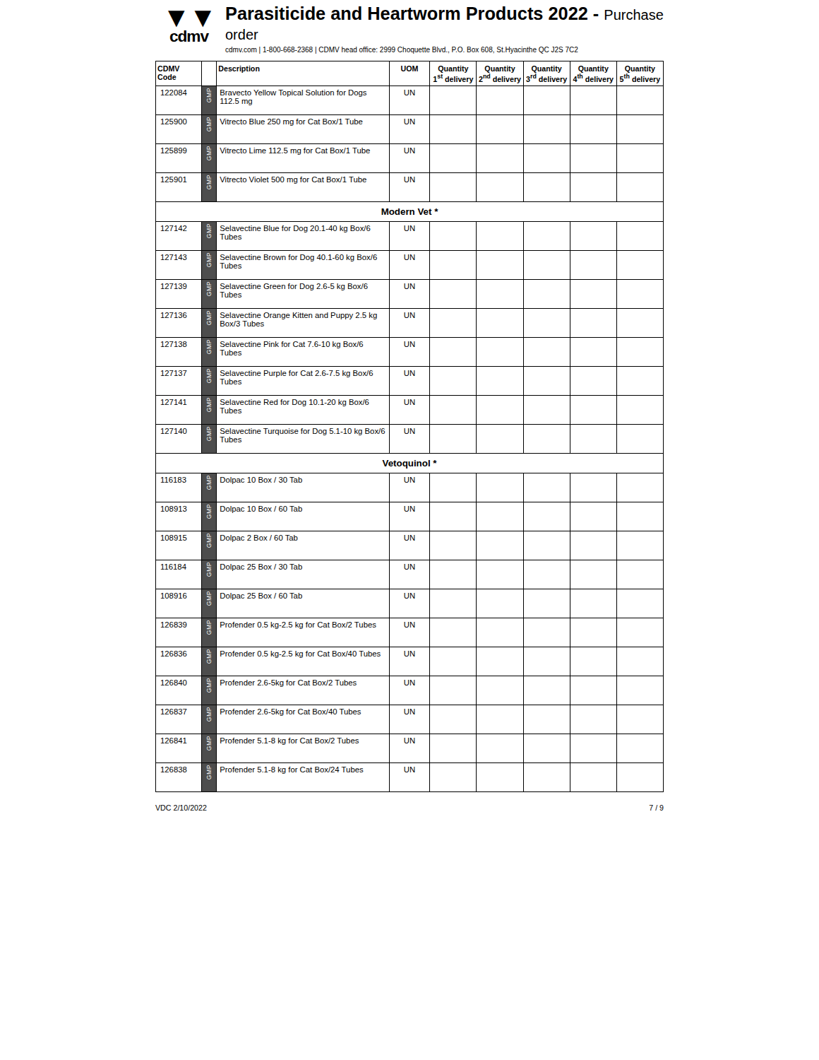▼▼
cdmv
Parasiticide and Heartworm Products 2022 - Purchase order
cdmv.com | 1-800-668-2368 | CDMV head office: 2999 Choquette Blvd., P.O. Box 608, St.Hyacinthe QC J2S 7C2
| CDMV Code | | Description | UOM | Quantity 1 st delivery | Quantity 2 nd delivery | Quantity 3 rd delivery | Quantity 4 th delivery | Quantity 5 th delivery |
| --- | --- | --- | --- | --- | --- | --- | --- | --- |
| 122084 | GMP | Bravecto Yellow Topical Solution for Dogs 112.5 mg | UN | | | | | |
| 125900 | GMP | Vitrecto Blue 250 mg for Cat Box/1 Tube | UN | | | | | |
| 125899 | GMP | Vitrecto Lime 112.5 mg for Cat Box/1 Tube | UN | | | | | |
| 125901 | GMP | Vitrecto Violet 500 mg for Cat Box/1 Tube | UN | | | | | |
| Modern Vet * |
| 127142 | GMP | Selavectine Blue for Dog 20.1-40 kg Box/6 Tubes | UN | | | | | |
| 127143 | GMP | Selavectine Brown for Dog 40.1-60 kg Box/6 Tubes | UN | | | | | |
| 127139 | GMP | Selavectine Green for Dog 2.6-5 kg Box/6 Tubes | UN | | | | | |
| 127136 | GMP | Selavectine Orange Kitten and Puppy 2.5 kg Box/3 Tubes | UN | | | | | |
| 127138 | GMP | Selavectine Pink for Cat 7.6-10 kg Box/6 Tubes | UN | | | | | |
| 127137 | GMP | Selavectine Purple for Cat 2.6-7.5 kg Box/6 Tubes | UN | | | | | |
| 127141 | GMP | Selavectine Red for Dog 10.1-20 kg Box/6 Tubes | UN | | | | | |
| 127140 | GMP | Selavectine Turquoise for Dog 5.1-10 kg Box/6 Tubes | UN | | | | | |
| Vetoquinol * |
| 116183 | GMP | Dolpac 10 Box / 30 Tab | UN | | | | | |
| 108913 | GMP | Dolpac 10 Box / 60 Tab | UN | | | | | |
| 108915 | GMP | Dolpac 2 Box / 60 Tab | UN | | | | | |
| 116184 | GMP | Dolpac 25 Box / 30 Tab | UN | | | | | |
| 108916 | GMP | Dolpac 25 Box / 60 Tab | UN | | | | | |
| 126839 | GMP | Profender 0.5 kg-2.5 kg for Cat Box/2 Tubes | UN | | | | | |
| 126836 | GMP | Profender 0.5 kg-2.5 kg for Cat Box/40 Tubes | UN | | | | | |
| 126840 | GMP | Profender 2.6-5kg for Cat Box/2 Tubes | UN | | | | | |
| 126837 | GMP | Profender 2.6-5kg for Cat Box/40 Tubes | UN | | | | | |
| 126841 | GMP | Profender 5.1-8 kg for Cat Box/2 Tubes | UN | | | | | |
| 126838 | GMP | Profender 5.1-8 kg for Cat Box/24 Tubes | UN | | | | | |
VDC 2/10/2022
7 / 9